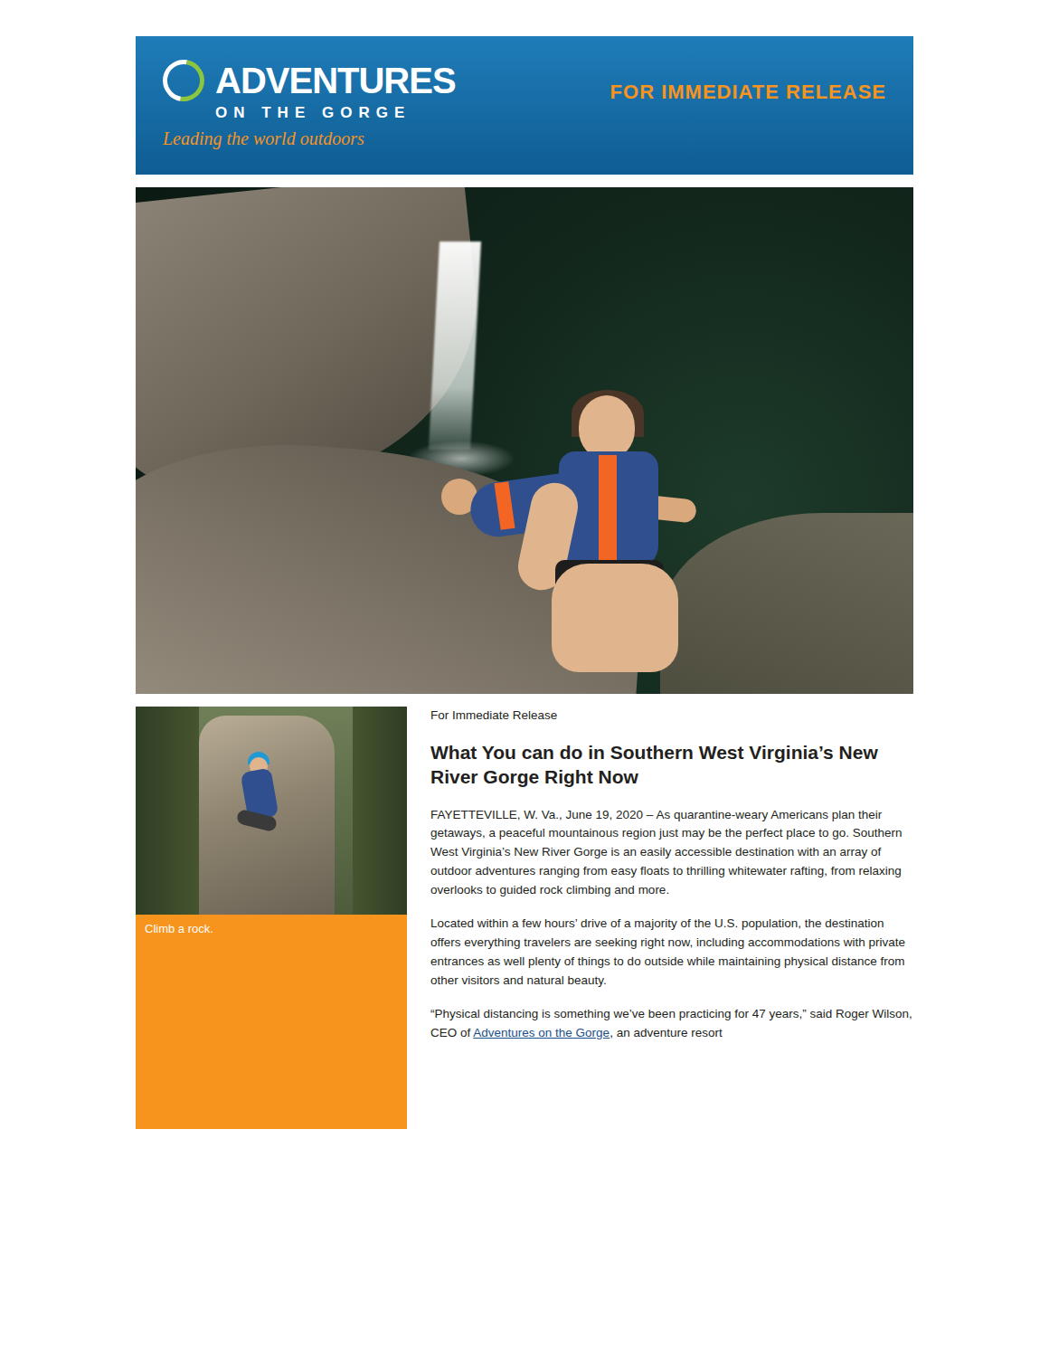ADVENTURES
ON THE GORGE
Leading the world outdoors
FOR IMMEDIATE RELEASE
Climb a rock.
For Immediate Release
What You can do in Southern West Virginia’s New River Gorge Right Now
FAYETTEVILLE, W. Va., June 19, 2020 – As quarantine-weary Americans plan their getaways, a peaceful mountainous region just may be the perfect place to go. Southern West Virginia’s New River Gorge is an easily accessible destination with an array of outdoor adventures ranging from easy floats to thrilling whitewater rafting, from relaxing overlooks to guided rock climbing and more.
Located within a few hours’ drive of a majority of the U.S. population, the destination offers everything travelers are seeking right now, including accommodations with private entrances as well plenty of things to do outside while maintaining physical distance from other visitors and natural beauty.
“Physical distancing is something we’ve been practicing for 47 years,” said Roger Wilson, CEO of Adventures on the Gorge, an adventure resort